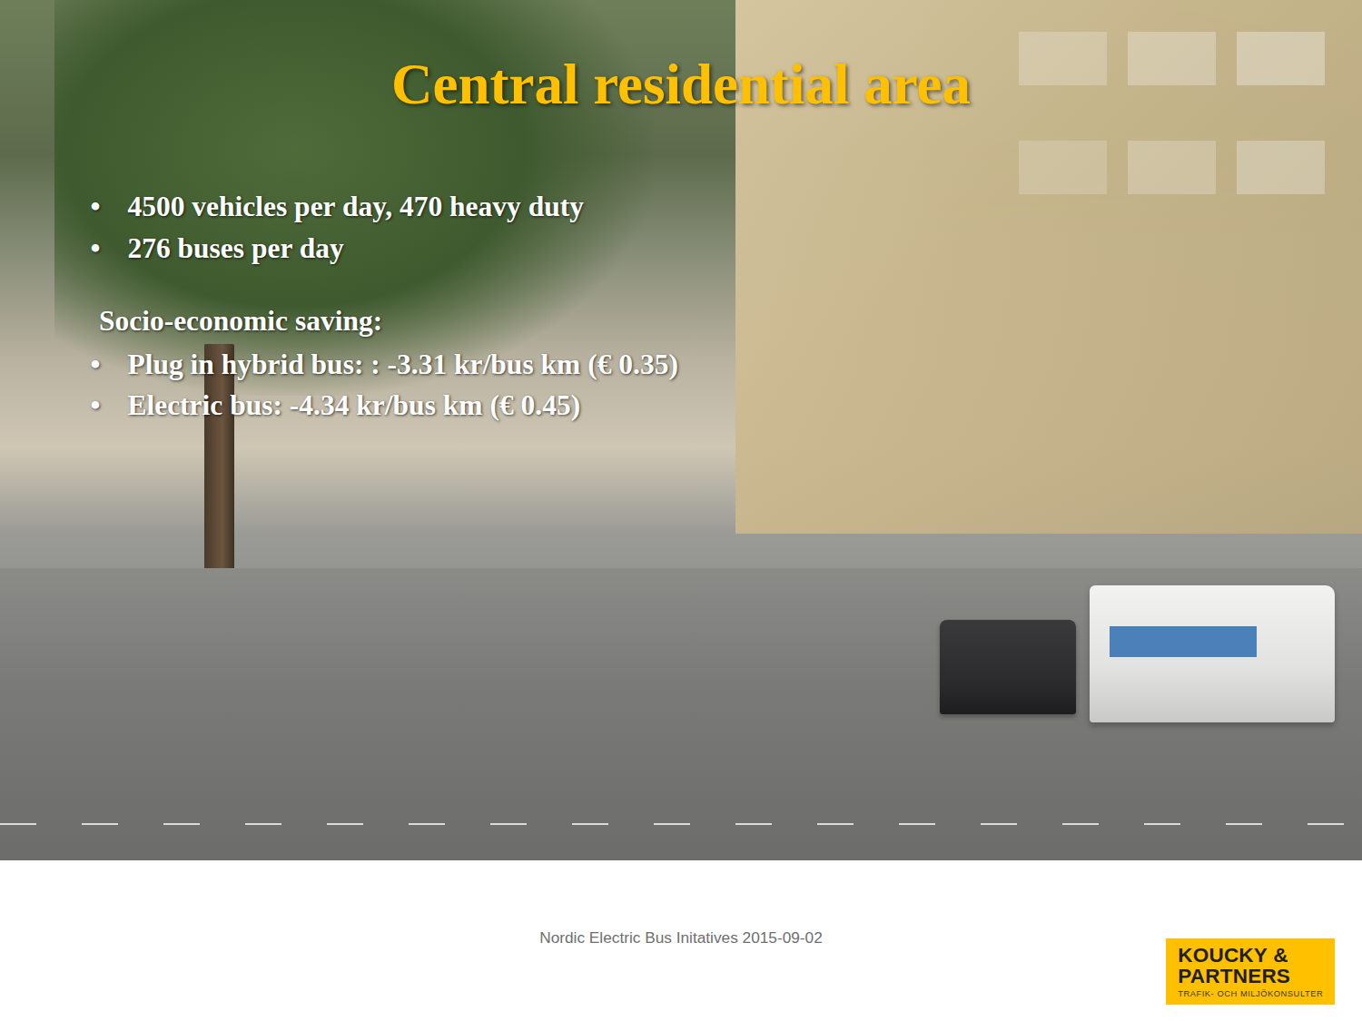Central residential area
4500 vehicles per day, 470 heavy duty
276 buses per day
Socio-economic saving:
Plug in hybrid bus: : -3.31 kr/bus km (€ 0.35)
Electric bus: -4.34 kr/bus km (€ 0.45)
Nordic Electric Bus Initatives 2015-09-02
KOUCKY & PARTNERS TRAFIK- OCH MILJÖKONSULTER